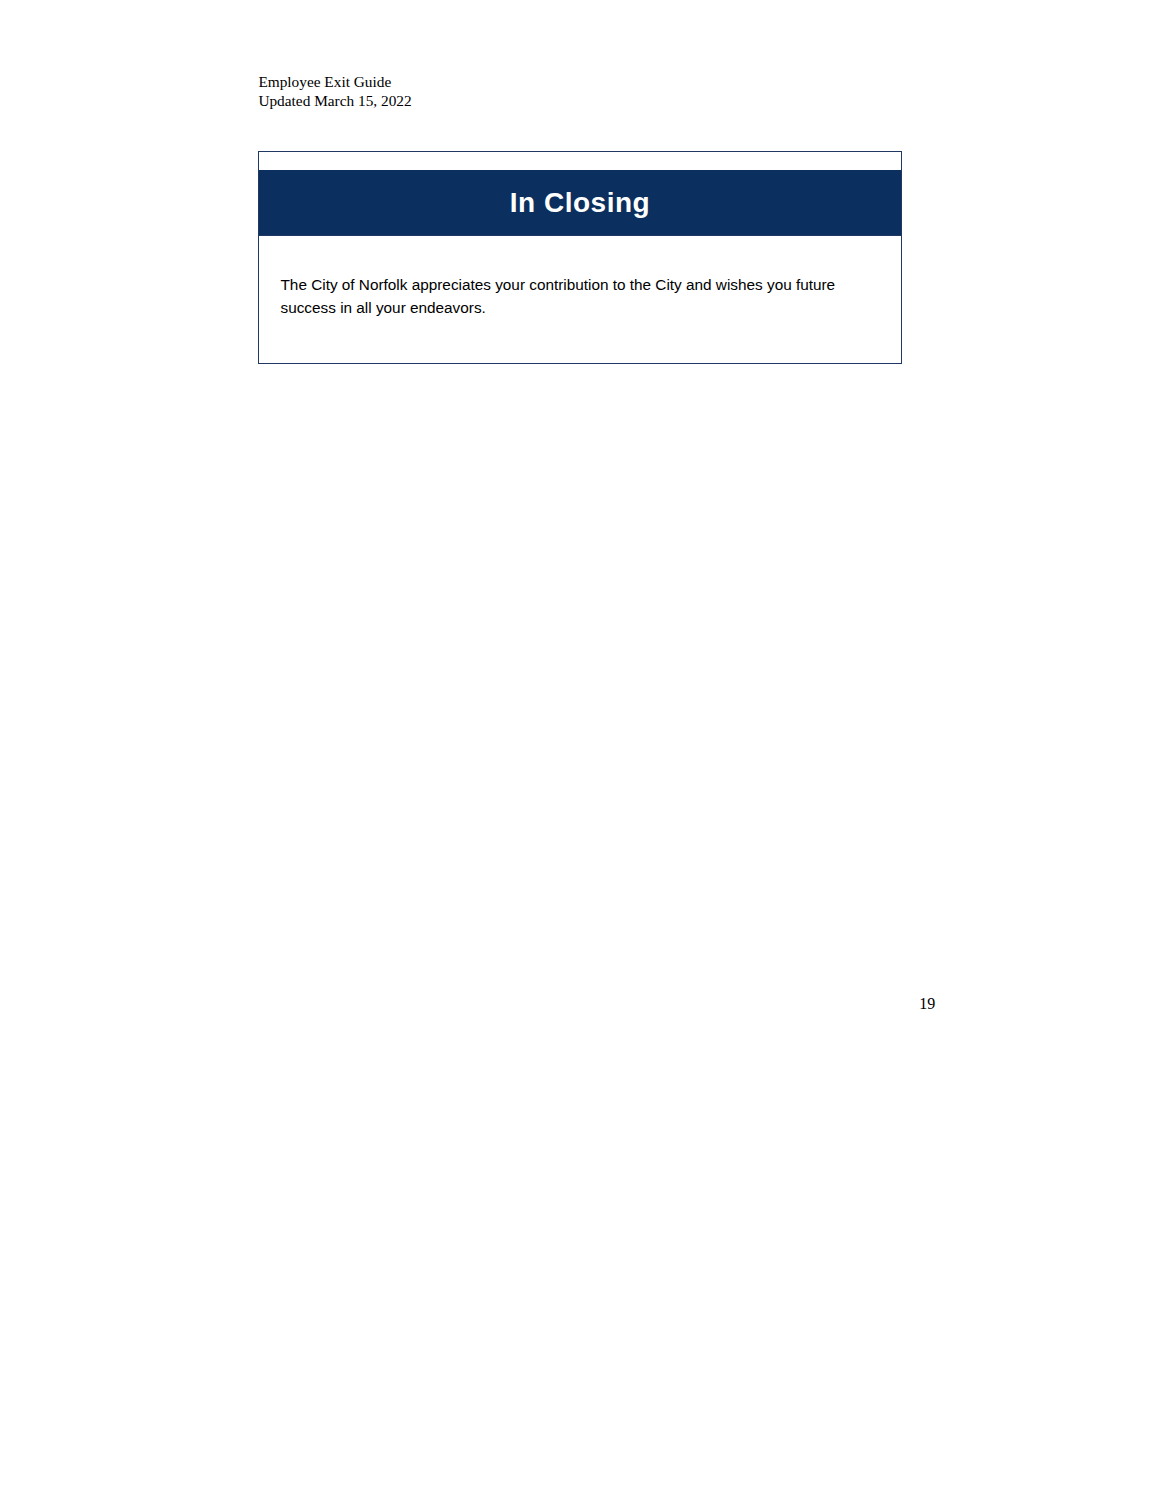Employee Exit Guide
Updated March 15, 2022
In Closing
The City of Norfolk appreciates your contribution to the City and wishes you future success in all your endeavors.
19